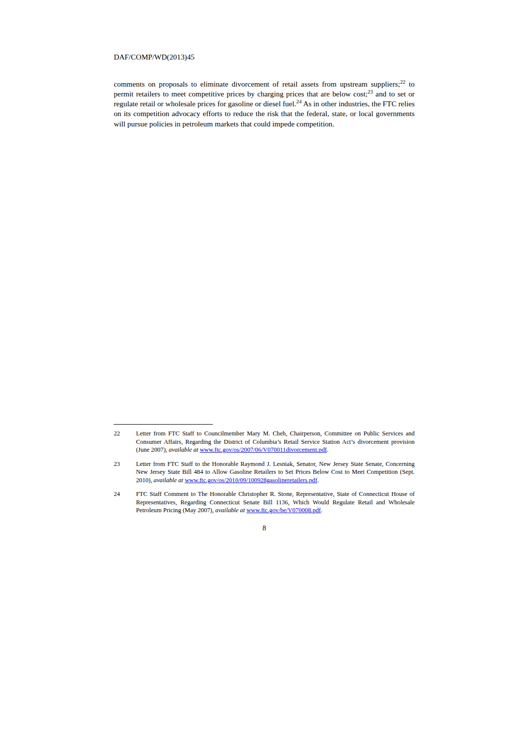DAF/COMP/WD(2013)45
comments on proposals to eliminate divorcement of retail assets from upstream suppliers;22 to permit retailers to meet competitive prices by charging prices that are below cost;23 and to set or regulate retail or wholesale prices for gasoline or diesel fuel.24 As in other industries, the FTC relies on its competition advocacy efforts to reduce the risk that the federal, state, or local governments will pursue policies in petroleum markets that could impede competition.
22
Letter from FTC Staff to Councilmember Mary M. Cheh, Chairperson, Committee on Public Services and Consumer Affairs, Regarding the District of Columbia’s Retail Service Station Act’s divorcement provision (June 2007), available at www.ftc.gov/os/2007/06/V070011divorcement.pdf.
23
Letter from FTC Staff to the Honorable Raymond J. Lesniak, Senator, New Jersey State Senate, Concerning New Jersey State Bill 484 to Allow Gasoline Retailers to Set Prices Below Cost to Meet Competition (Sept. 2010), available at www.ftc.gov/os/2010/09/100928gasolineretailers.pdf.
24
FTC Staff Comment to The Honorable Christopher R. Stone, Representative, State of Connecticut House of Representatives, Regarding Connecticut Senate Bill 1136, Which Would Regulate Retail and Wholesale Petroleum Pricing (May 2007), available at www.ftc.gov/be/V070008.pdf.
8